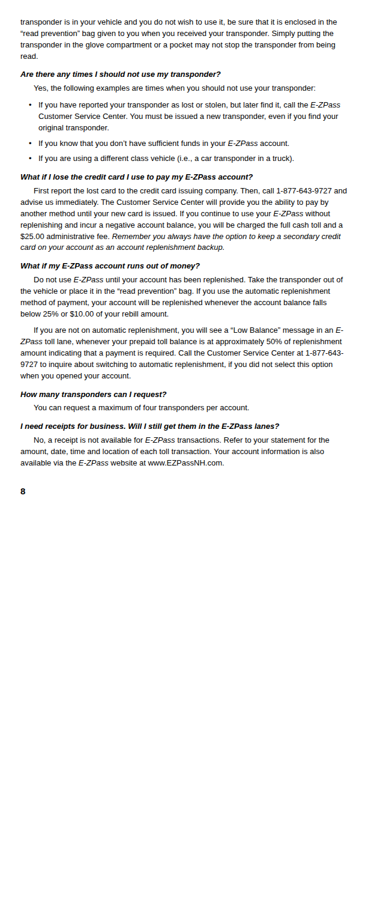transponder is in your vehicle and you do not wish to use it, be sure that it is enclosed in the “read prevention” bag given to you when you received your transponder. Simply putting the transponder in the glove compartment or a pocket may not stop the transponder from being read.
Are there any times I should not use my transponder?
Yes, the following examples are times when you should not use your transponder:
If you have reported your transponder as lost or stolen, but later find it, call the E-ZPass Customer Service Center. You must be issued a new transponder, even if you find your original transponder.
If you know that you don’t have sufficient funds in your E-ZPass account.
If you are using a different class vehicle (i.e., a car transponder in a truck).
What if I lose the credit card I use to pay my E-ZPass account?
First report the lost card to the credit card issuing company. Then, call 1-877-643-9727 and advise us immediately. The Customer Service Center will provide you the ability to pay by another method until your new card is issued. If you continue to use your E-ZPass without replenishing and incur a negative account balance, you will be charged the full cash toll and a $25.00 administrative fee. Remember you always have the option to keep a secondary credit card on your account as an account replenishment backup.
What if my E-ZPass account runs out of money?
Do not use E-ZPass until your account has been replenished. Take the transponder out of the vehicle or place it in the “read prevention” bag. If you use the automatic replenishment method of payment, your account will be replenished whenever the account balance falls below 25% or $10.00 of your rebill amount.
If you are not on automatic replenishment, you will see a “Low Balance” message in an E-ZPass toll lane, whenever your prepaid toll balance is at approximately 50% of replenishment amount indicating that a payment is required. Call the Customer Service Center at 1-877-643-9727 to inquire about switching to automatic replenishment, if you did not select this option when you opened your account.
How many transponders can I request?
You can request a maximum of four transponders per account.
I need receipts for business. Will I still get them in the E-ZPass lanes?
No, a receipt is not available for E-ZPass transactions. Refer to your statement for the amount, date, time and location of each toll transaction. Your account information is also available via the E-ZPass website at www.EZPassNH.com.
8